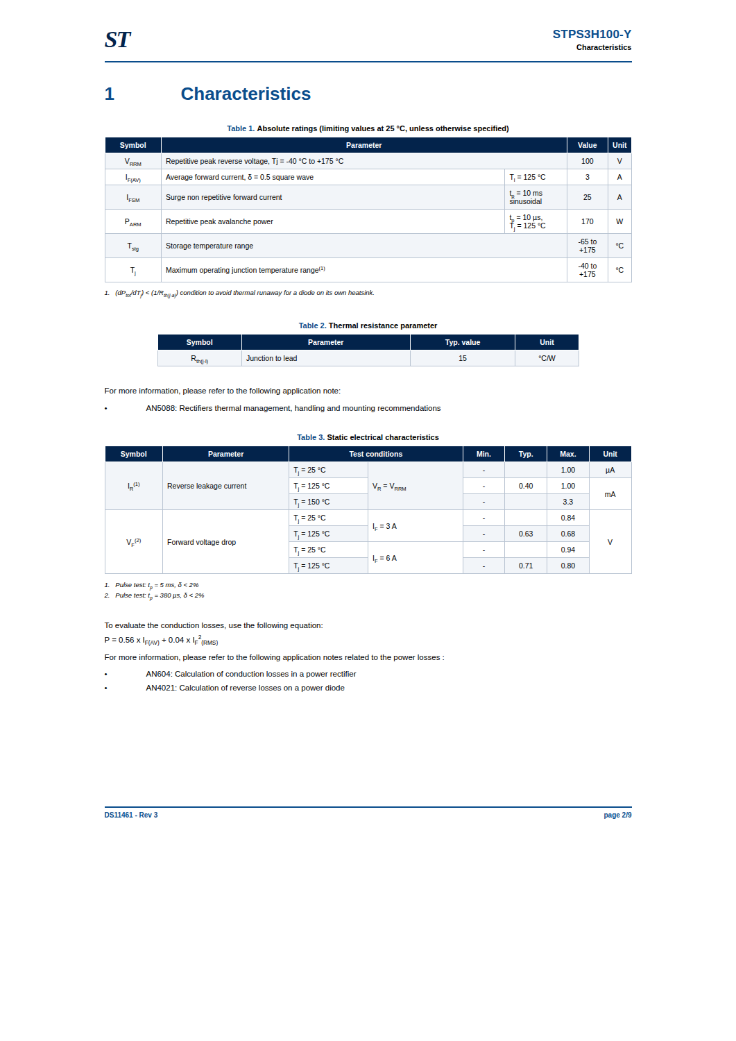ST
STPS3H100-Y
Characteristics
1
Characteristics
Table 1. Absolute ratings (limiting values at 25 °C, unless otherwise specified)
| Symbol | Parameter | Value | Unit |
| --- | --- | --- | --- |
| V RRM | Repetitive peak reverse voltage, Tj = -40 °C to +175 °C | 100 | V |
| I F(AV) | Average forward current, δ = 0.5 square wave | T l = 125 °C | 3 | A |
| I FSM | Surge non repetitive forward current | t p = 10 ms sinusoidal | 25 | A |
| P ARM | Repetitive peak avalanche power | t p = 10 µs, T j = 125 °C | 170 | W |
| T stg | Storage temperature range | -65 to +175 | °C |
| T j | Maximum operating junction temperature range (1) | -40 to +175 | °C |
1. (dPtot/dTj) < (1/Rth(j-a)) condition to avoid thermal runaway for a diode on its own heatsink.
Table 2. Thermal resistance parameter
| Symbol | Parameter | Typ. value | Unit |
| --- | --- | --- | --- |
| R th(j-l) | Junction to lead | 15 | °C/W |
For more information, please refer to the following application note:
AN5088: Rectifiers thermal management, handling and mounting recommendations
Table 3. Static electrical characteristics
| Symbol | Parameter | Test conditions | Min. | Typ. | Max. | Unit |
| --- | --- | --- | --- | --- | --- | --- |
| I R (1) | Reverse leakage current | T j = 25 °C | V R = V RRM | - | | 1.00 | µA |
| T j = 125 °C | - | 0.40 | 1.00 | mA |
| T j = 150 °C | - | | 3.3 |
| V F (2) | Forward voltage drop | T j = 25 °C | I F = 3 A | - | | 0.84 | V |
| T j = 125 °C | - | 0.63 | 0.68 |
| T j = 25 °C | I F = 6 A | - | | 0.94 |
| T j = 125 °C | - | 0.71 | 0.80 |
1. Pulse test: tp = 5 ms, δ < 2%
2. Pulse test: tp = 380 µs, δ < 2%
To evaluate the conduction losses, use the following equation:
P = 0.56 x IF(AV) + 0.04 x IF2(RMS)
For more information, please refer to the following application notes related to the power losses :
AN604: Calculation of conduction losses in a power rectifier
AN4021: Calculation of reverse losses on a power diode
DS11461 - Rev 3
page 2/9